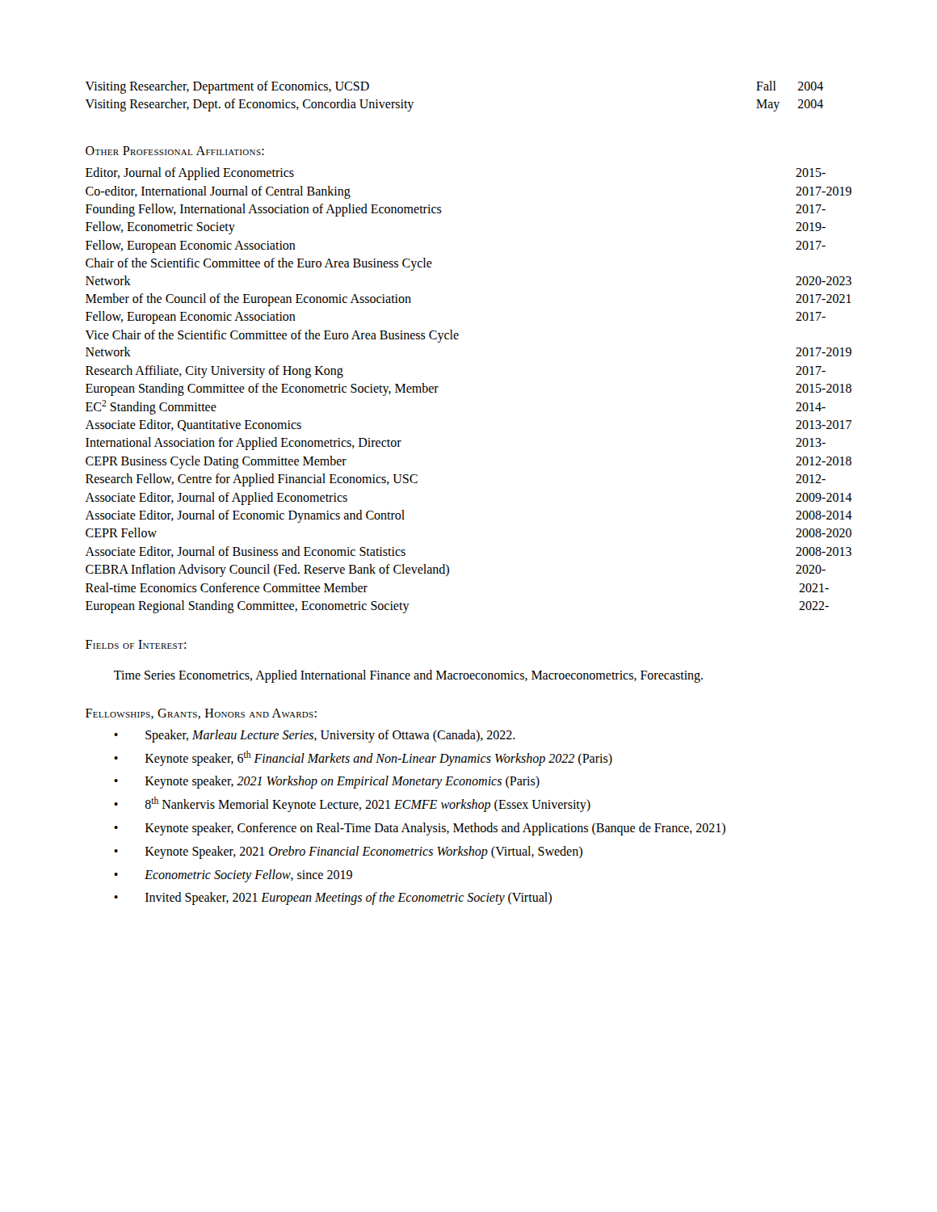| Visiting Researcher, Department of Economics, UCSD | Fall | 2004 |
| Visiting Researcher, Dept. of Economics, Concordia University | May | 2004 |
Other Professional Affiliations:
| Editor, Journal of Applied Econometrics | 2015- |
| Co-editor, International Journal of Central Banking | 2017-2019 |
| Founding Fellow, International Association of Applied Econometrics | 2017- |
| Fellow, Econometric Society | 2019- |
| Fellow, European Economic Association | 2017- |
| Chair of the Scientific Committee of the Euro Area Business Cycle Network | 2020-2023 |
| Member of the Council of the European Economic Association | 2017-2021 |
| Fellow, European Economic Association | 2017- |
| Vice Chair of the Scientific Committee of the Euro Area Business Cycle Network | 2017-2019 |
| Research Affiliate, City University of Hong Kong | 2017- |
| European Standing Committee of the Econometric Society, Member | 2015-2018 |
| EC 2 Standing Committee | 2014- |
| Associate Editor, Quantitative Economics | 2013-2017 |
| International Association for Applied Econometrics, Director | 2013- |
| CEPR Business Cycle Dating Committee Member | 2012-2018 |
| Research Fellow, Centre for Applied Financial Economics, USC | 2012- |
| Associate Editor, Journal of Applied Econometrics | 2009-2014 |
| Associate Editor, Journal of Economic Dynamics and Control | 2008-2014 |
| CEPR Fellow | 2008-2020 |
| Associate Editor, Journal of Business and Economic Statistics | 2008-2013 |
| CEBRA Inflation Advisory Council (Fed. Reserve Bank of Cleveland) | 2020- |
| Real-time Economics Conference Committee Member | 2021- |
| European Regional Standing Committee, Econometric Society | 2022- |
Fields of Interest:
Time Series Econometrics, Applied International Finance and Macroeconomics, Macroeconometrics, Forecasting.
Fellowships, Grants, Honors and Awards:
Speaker, Marleau Lecture Series, University of Ottawa (Canada), 2022.
Keynote speaker, 6th Financial Markets and Non-Linear Dynamics Workshop 2022 (Paris)
Keynote speaker, 2021 Workshop on Empirical Monetary Economics (Paris)
8th Nankervis Memorial Keynote Lecture, 2021 ECMFE workshop (Essex University)
Keynote speaker, Conference on Real-Time Data Analysis, Methods and Applications (Banque de France, 2021)
Keynote Speaker, 2021 Orebro Financial Econometrics Workshop (Virtual, Sweden)
Econometric Society Fellow, since 2019
Invited Speaker, 2021 European Meetings of the Econometric Society (Virtual)